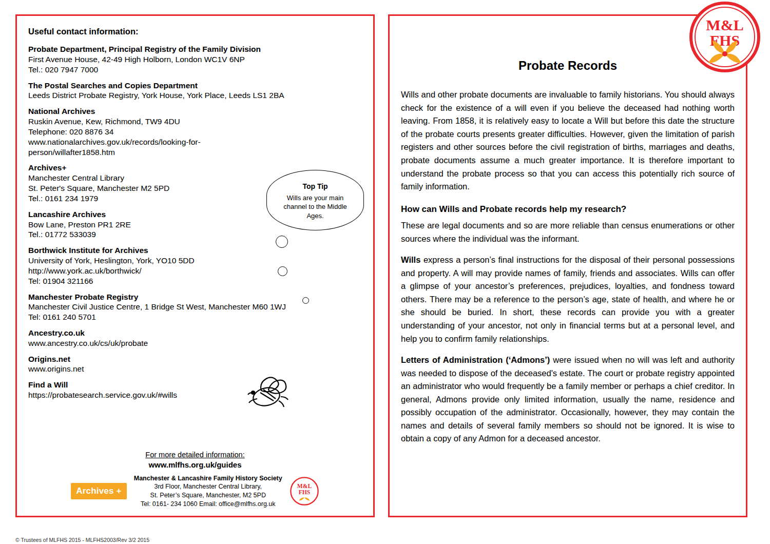Useful contact information:
Probate Department, Principal Registry of the Family Division First Avenue House, 42-49 High Holborn, London WC1V 6NP Tel.: 020 7947 7000
The Postal Searches and Copies Department Leeds District Probate Registry, York House, York Place, Leeds LS1 2BA
National Archives Ruskin Avenue, Kew, Richmond, TW9 4DU Telephone: 020 8876 34 www.nationalarchives.gov.uk/records/looking-for- person/willafter1858.htm
Archives+ Manchester Central Library St. Peter's Square, Manchester M2 5PD Tel.: 0161 234 1979
Lancashire Archives Bow Lane, Preston PR1 2RE Tel.: 01772 533039
Borthwick Institute for Archives University of York, Heslington, York, YO10 5DD http://www.york.ac.uk/borthwick/ Tel: 01904 321166
Manchester Probate Registry Manchester Civil Justice Centre, 1 Bridge St West, Manchester M60 1WJ Tel: 0161 240 5701
Ancestry.co.uk www.ancestry.co.uk/cs/uk/probate
Origins.net www.origins.net
Find a Will https://probatesearch.service.gov.uk/#wills
Top Tip Wills are your main channel to the Middle Ages.
For more detailed information:
www.mlfhs.org.uk/guides
Archives +
Manchester & Lancashire Family History Society
3rd Floor, Manchester Central Library,
St. Peter’s Square, Manchester, M2 5PD
Tel: 0161- 234 1060 Email: office@mlfhs.org.uk
M&L FHS
M&L FHS
Probate Records
Wills and other probate documents are invaluable to family historians. You should always check for the existence of a will even if you believe the deceased had nothing worth leaving. From 1858, it is relatively easy to locate a Will but before this date the structure of the probate courts presents greater difficulties. However, given the limitation of parish registers and other sources before the civil registration of births, marriages and deaths, probate documents assume a much greater importance. It is therefore important to understand the probate process so that you can access this potentially rich source of family information.
How can Wills and Probate records help my research?
These are legal documents and so are more reliable than census enumerations or other sources where the individual was the informant.
Wills express a person’s final instructions for the disposal of their personal possessions and property. A will may provide names of family, friends and associates. Wills can offer a glimpse of your ancestor’s preferences, prejudices, loyalties, and fondness toward others. There may be a reference to the person’s age, state of health, and where he or she should be buried. In short, these records can provide you with a greater understanding of your ancestor, not only in financial terms but at a personal level, and help you to confirm family relationships.
Letters of Administration (‘Admons’) were issued when no will was left and authority was needed to dispose of the deceased's estate. The court or probate registry appointed an administrator who would frequently be a family member or perhaps a chief creditor. In general, Admons provide only limited information, usually the name, residence and possibly occupation of the administrator. Occasionally, however, they may contain the names and details of several family members so should not be ignored. It is wise to obtain a copy of any Admon for a deceased ancestor.
© Trustees of MLFHS 2015 - MLFHS2003/Rev 3/2 2015